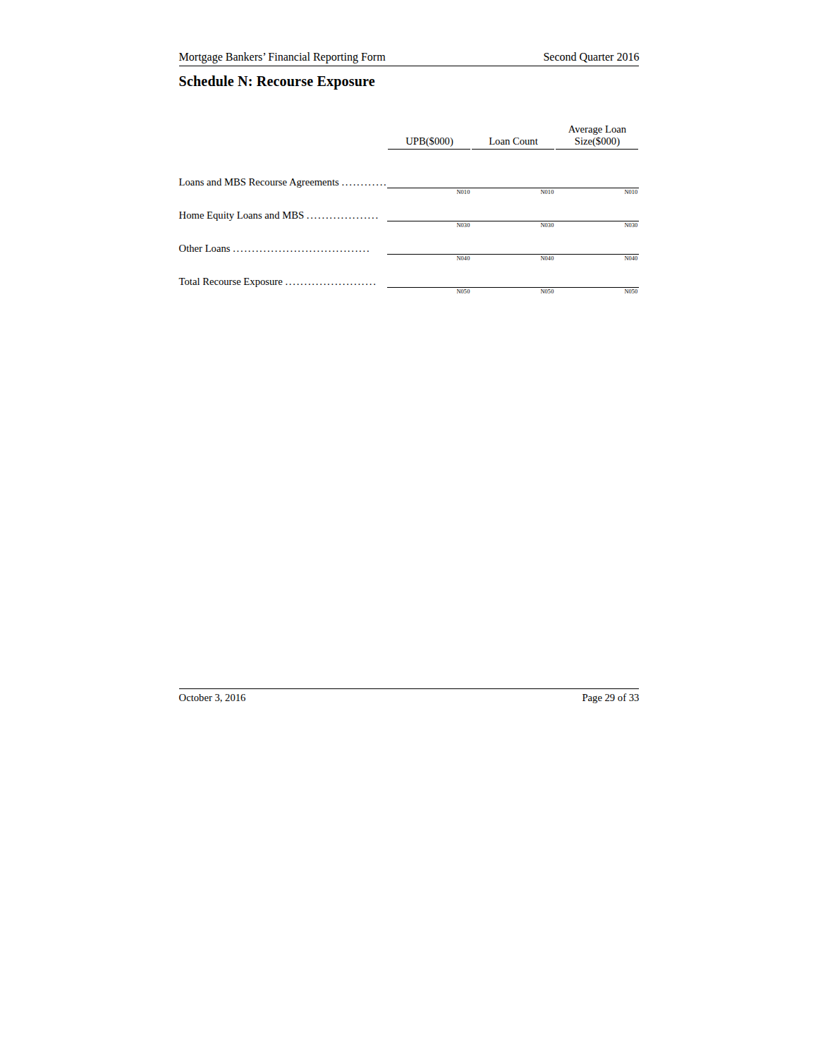Mortgage Bankers’ Financial Reporting Form
Second Quarter 2016
Schedule N: Recourse Exposure
| | UPB($000) | Loan Count | Average Loan Size($000) |
| Loans and MBS Recourse Agreements ............ | N010 | N010 | N010 |
| Home Equity Loans and MBS ................... | N030 | N030 | N030 |
| Other Loans .................................... | N040 | N040 | N040 |
| Total Recourse Exposure ........................ | N050 | N050 | N050 |
October 3, 2016
Page 29 of 33